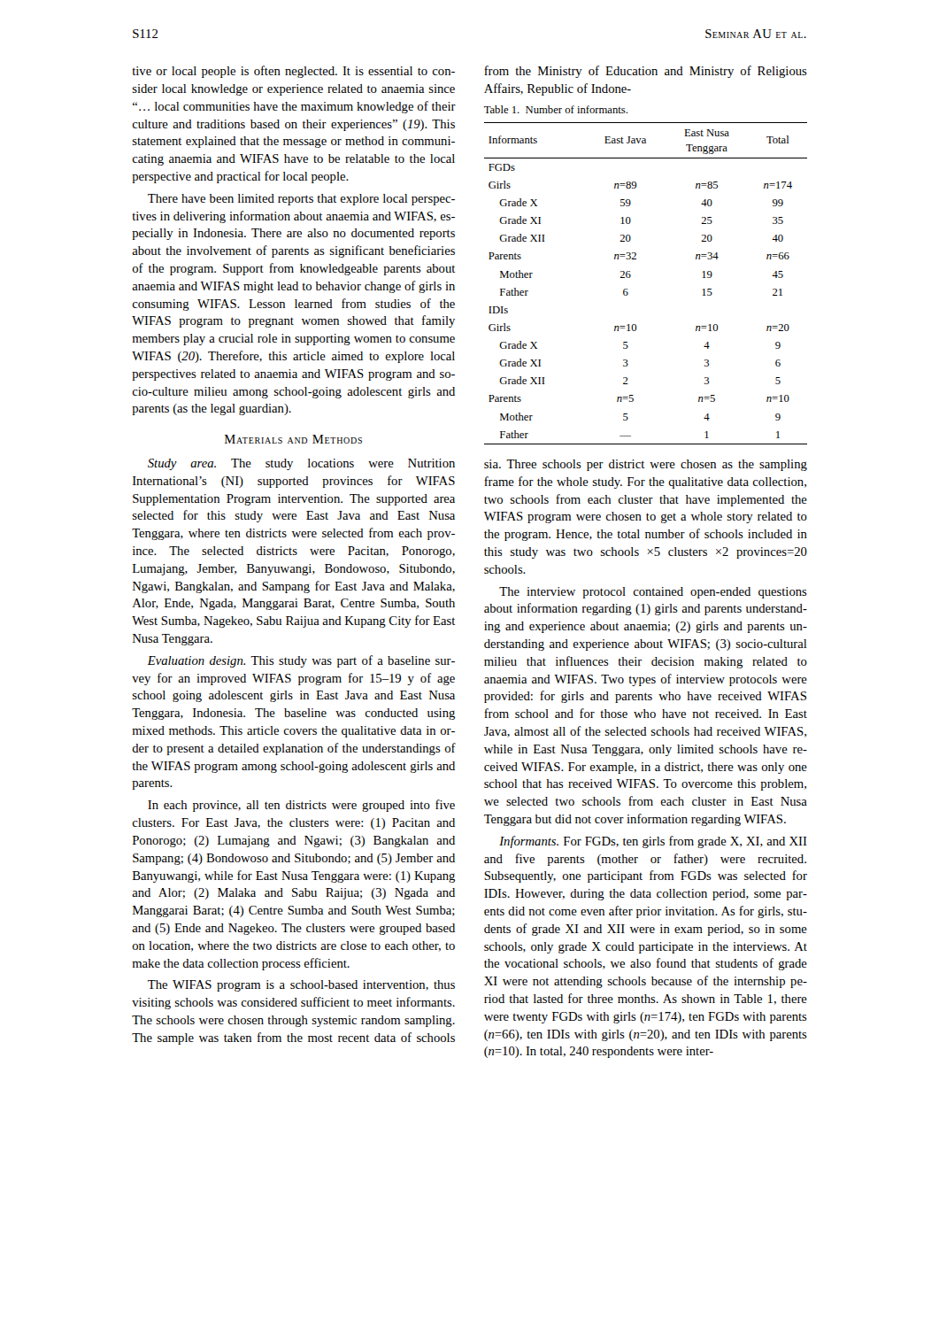S112 Seminar AU et al.
tive or local people is often neglected. It is essential to consider local knowledge or experience related to anaemia since “… local communities have the maximum knowledge of their culture and traditions based on their experiences” (19). This statement explained that the message or method in communicating anaemia and WIFAS have to be relatable to the local perspective and practical for local people.
There have been limited reports that explore local perspectives in delivering information about anaemia and WIFAS, especially in Indonesia. There are also no documented reports about the involvement of parents as significant beneficiaries of the program. Support from knowledgeable parents about anaemia and WIFAS might lead to behavior change of girls in consuming WIFAS. Lesson learned from studies of the WIFAS program to pregnant women showed that family members play a crucial role in supporting women to consume WIFAS (20). Therefore, this article aimed to explore local perspectives related to anaemia and WIFAS program and socio-culture milieu among school-going adolescent girls and parents (as the legal guardian).
Materials and Methods
Study area. The study locations were Nutrition International’s (NI) supported provinces for WIFAS Supplementation Program intervention. The supported area selected for this study were East Java and East Nusa Tenggara, where ten districts were selected from each province. The selected districts were Pacitan, Ponorogo, Lumajang, Jember, Banyuwangi, Bondowoso, Situbondo, Ngawi, Bangkalan, and Sampang for East Java and Malaka, Alor, Ende, Ngada, Manggarai Barat, Centre Sumba, South West Sumba, Nagekeo, Sabu Raijua and Kupang City for East Nusa Tenggara.
Evaluation design. This study was part of a baseline survey for an improved WIFAS program for 15–19 y of age school going adolescent girls in East Java and East Nusa Tenggara, Indonesia. The baseline was conducted using mixed methods. This article covers the qualitative data in order to present a detailed explanation of the understandings of the WIFAS program among school-going adolescent girls and parents.
In each province, all ten districts were grouped into five clusters. For East Java, the clusters were: (1) Pacitan and Ponorogo; (2) Lumajang and Ngawi; (3) Bangkalan and Sampang; (4) Bondowoso and Situbondo; and (5) Jember and Banyuwangi, while for East Nusa Tenggara were: (1) Kupang and Alor; (2) Malaka and Sabu Raijua; (3) Ngada and Manggarai Barat; (4) Centre Sumba and South West Sumba; and (5) Ende and Nagekeo. The clusters were grouped based on location, where the two districts are close to each other, to make the data collection process efficient.
The WIFAS program is a school-based intervention, thus visiting schools was considered sufficient to meet informants. The schools were chosen through systemic random sampling. The sample was taken from the most recent data of schools from the Ministry of Education and Ministry of Religious Affairs, Republic of Indone-
Table 1. Number of informants.
| Informants | East Java | East Nusa Tenggara | Total |
| --- | --- | --- | --- |
| FGDs | | | |
| Girls | n =89 | n =85 | n =174 |
| Grade X | 59 | 40 | 99 |
| Grade XI | 10 | 25 | 35 |
| Grade XII | 20 | 20 | 40 |
| Parents | n =32 | n =34 | n =66 |
| Mother | 26 | 19 | 45 |
| Father | 6 | 15 | 21 |
| IDIs | | | |
| Girls | n =10 | n =10 | n =20 |
| Grade X | 5 | 4 | 9 |
| Grade XI | 3 | 3 | 6 |
| Grade XII | 2 | 3 | 5 |
| Parents | n =5 | n =5 | n =10 |
| Mother | 5 | 4 | 9 |
| Father | — | 1 | 1 |
sia. Three schools per district were chosen as the sampling frame for the whole study. For the qualitative data collection, two schools from each cluster that have implemented the WIFAS program were chosen to get a whole story related to the program. Hence, the total number of schools included in this study was two schools ×5 clusters ×2 provinces=20 schools.
The interview protocol contained open-ended questions about information regarding (1) girls and parents understanding and experience about anaemia; (2) girls and parents understanding and experience about WIFAS; (3) socio-cultural milieu that influences their decision making related to anaemia and WIFAS. Two types of interview protocols were provided: for girls and parents who have received WIFAS from school and for those who have not received. In East Java, almost all of the selected schools had received WIFAS, while in East Nusa Tenggara, only limited schools have received WIFAS. For example, in a district, there was only one school that has received WIFAS. To overcome this problem, we selected two schools from each cluster in East Nusa Tenggara but did not cover information regarding WIFAS.
Informants. For FGDs, ten girls from grade X, XI, and XII and five parents (mother or father) were recruited. Subsequently, one participant from FGDs was selected for IDIs. However, during the data collection period, some parents did not come even after prior invitation. As for girls, students of grade XI and XII were in exam period, so in some schools, only grade X could participate in the interviews. At the vocational schools, we also found that students of grade XI were not attending schools because of the internship period that lasted for three months. As shown in Table 1, there were twenty FGDs with girls (n=174), ten FGDs with parents (n=66), ten IDIs with girls (n=20), and ten IDIs with parents (n=10). In total, 240 respondents were inter-